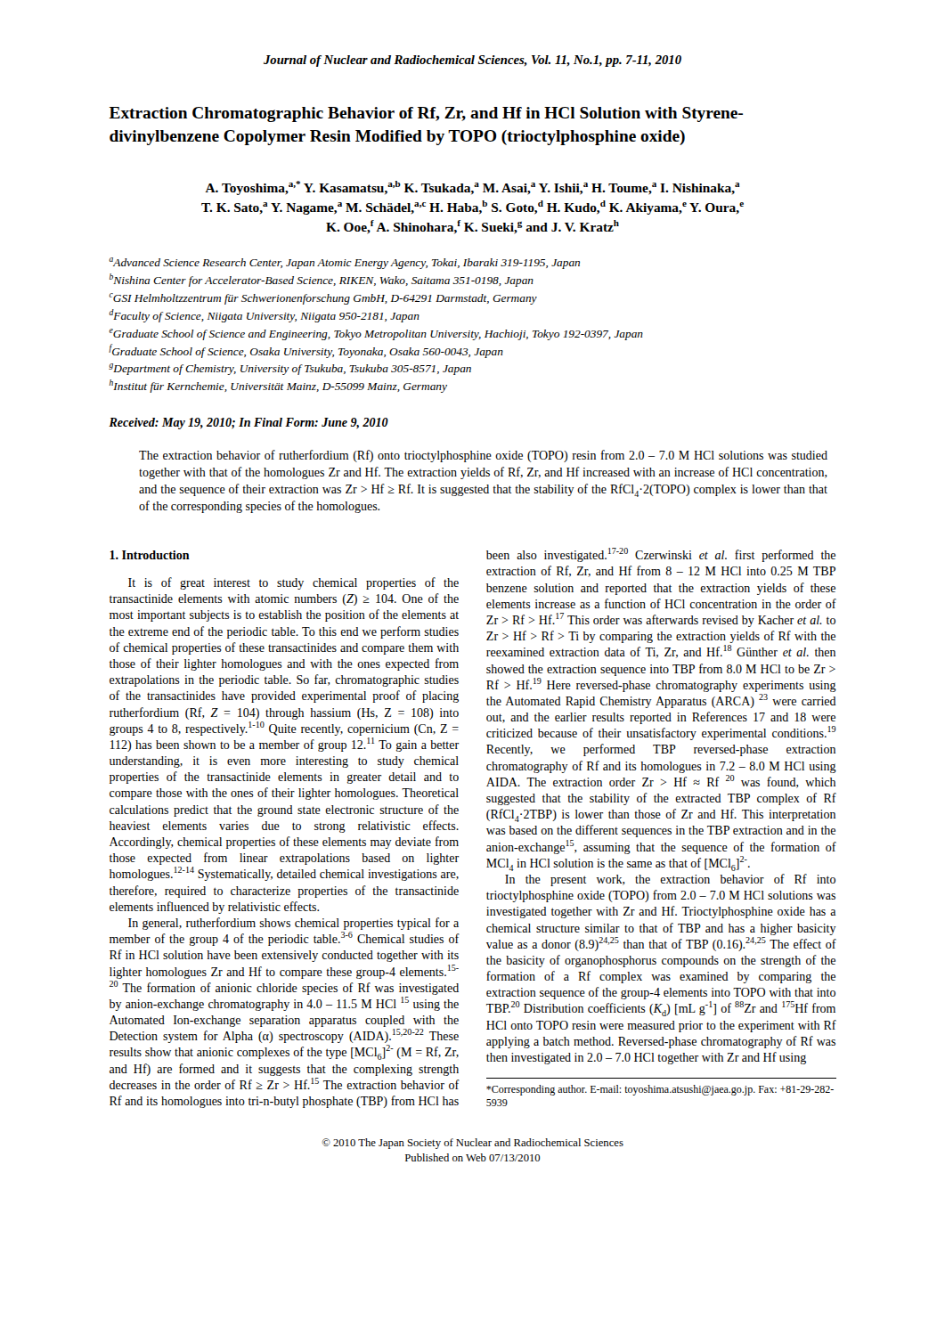Journal of Nuclear and Radiochemical Sciences, Vol. 11, No.1, pp. 7-11, 2010
Extraction Chromatographic Behavior of Rf, Zr, and Hf in HCl Solution with Styrene-divinylbenzene Copolymer Resin Modified by TOPO (trioctylphosphine oxide)
A. Toyoshima,a,* Y. Kasamatsu,a,b K. Tsukada,a M. Asai,a Y. Ishii,a H. Toume,a I. Nishinaka,a
T. K. Sato,a Y. Nagame,a M. Schädel,a,c H. Haba,b S. Goto,d H. Kudo,d K. Akiyama,e Y. Oura,e
K. Ooe,f A. Shinohara,f K. Sueki,g and J. V. Kratzh
aAdvanced Science Research Center, Japan Atomic Energy Agency, Tokai, Ibaraki 319-1195, Japan
bNishina Center for Accelerator-Based Science, RIKEN, Wako, Saitama 351-0198, Japan
cGSI Helmholtzzentrum für Schwerionenforschung GmbH, D-64291 Darmstadt, Germany
dFaculty of Science, Niigata University, Niigata 950-2181, Japan
eGraduate School of Science and Engineering, Tokyo Metropolitan University, Hachioji, Tokyo 192-0397, Japan
fGraduate School of Science, Osaka University, Toyonaka, Osaka 560-0043, Japan
gDepartment of Chemistry, University of Tsukuba, Tsukuba 305-8571, Japan
hInstitut für Kernchemie, Universität Mainz, D-55099 Mainz, Germany
Received: May 19, 2010; In Final Form: June 9, 2010
The extraction behavior of rutherfordium (Rf) onto trioctylphosphine oxide (TOPO) resin from 2.0 – 7.0 M HCl solutions was studied together with that of the homologues Zr and Hf. The extraction yields of Rf, Zr, and Hf increased with an increase of HCl concentration, and the sequence of their extraction was Zr > Hf ≥ Rf. It is suggested that the stability of the RfCl4·2(TOPO) complex is lower than that of the corresponding species of the homologues.
1. Introduction
It is of great interest to study chemical properties of the transactinide elements with atomic numbers (Z) ≥ 104. One of the most important subjects is to establish the position of the elements at the extreme end of the periodic table. To this end we perform studies of chemical properties of these transactinides and compare them with those of their lighter homologues and with the ones expected from extrapolations in the periodic table. So far, chromatographic studies of the transactinides have provided experimental proof of placing rutherfordium (Rf, Z = 104) through hassium (Hs, Z = 108) into groups 4 to 8, respectively.1-10 Quite recently, copernicium (Cn, Z = 112) has been shown to be a member of group 12.11 To gain a better understanding, it is even more interesting to study chemical properties of the transactinide elements in greater detail and to compare those with the ones of their lighter homologues. Theoretical calculations predict that the ground state electronic structure of the heaviest elements varies due to strong relativistic effects. Accordingly, chemical properties of these elements may deviate from those expected from linear extrapolations based on lighter homologues.12-14 Systematically, detailed chemical investigations are, therefore, required to characterize properties of the transactinide elements influenced by relativistic effects.
In general, rutherfordium shows chemical properties typical for a member of the group 4 of the periodic table.3-6 Chemical studies of Rf in HCl solution have been extensively conducted together with its lighter homologues Zr and Hf to compare these group-4 elements.15-20 The formation of anionic chloride species of Rf was investigated by anion-exchange chromatography in 4.0 – 11.5 M HCl 15 using the Automated Ion-exchange separation apparatus coupled with the Detection system for Alpha (α) spectroscopy (AIDA).15,20-22 These results show that anionic complexes of the type [MCl6]2- (M = Rf, Zr, and Hf) are formed and it suggests that the complexing strength decreases in the order of Rf ≥ Zr > Hf.15 The extraction behavior of Rf and its homologues into tri-n-butyl phosphate (TBP) from HCl has been also investigated.17-20 Czerwinski et al. first performed the extraction of Rf, Zr, and Hf from 8 – 12 M HCl into 0.25 M TBP benzene solution and reported that the extraction yields of these elements increase as a function of HCl concentration in the order of Zr > Rf > Hf.17 This order was afterwards revised by Kacher et al. to Zr > Hf > Rf > Ti by comparing the extraction yields of Rf with the reexamined extraction data of Ti, Zr, and Hf.18 Günther et al. then showed the extraction sequence into TBP from 8.0 M HCl to be Zr > Rf > Hf.19 Here reversed-phase chromatography experiments using the Automated Rapid Chemistry Apparatus (ARCA) 23 were carried out, and the earlier results reported in References 17 and 18 were criticized because of their unsatisfactory experimental conditions.19 Recently, we performed TBP reversed-phase extraction chromatography of Rf and its homologues in 7.2 – 8.0 M HCl using AIDA. The extraction order Zr > Hf ≈ Rf 20 was found, which suggested that the stability of the extracted TBP complex of Rf (RfCl4·2TBP) is lower than those of Zr and Hf. This interpretation was based on the different sequences in the TBP extraction and in the anion-exchange15, assuming that the sequence of the formation of MCl4 in HCl solution is the same as that of [MCl6]2-.
In the present work, the extraction behavior of Rf into trioctylphosphine oxide (TOPO) from 2.0 – 7.0 M HCl solutions was investigated together with Zr and Hf. Trioctylphosphine oxide has a chemical structure similar to that of TBP and has a higher basicity value as a donor (8.9)24,25 than that of TBP (0.16).24,25 The effect of the basicity of organophosphorus compounds on the strength of the formation of a Rf complex was examined by comparing the extraction sequence of the group-4 elements into TOPO with that into TBP.20 Distribution coefficients (Kd) [mL g-1] of 88Zr and 175Hf from HCl onto TOPO resin were measured prior to the experiment with Rf applying a batch method. Reversed-phase chromatography of Rf was then investigated in 2.0 – 7.0 HCl together with Zr and Hf using
*Corresponding author. E-mail: toyoshima.atsushi@jaea.go.jp. Fax: +81-29-282-5939
© 2010 The Japan Society of Nuclear and Radiochemical Sciences
Published on Web 07/13/2010